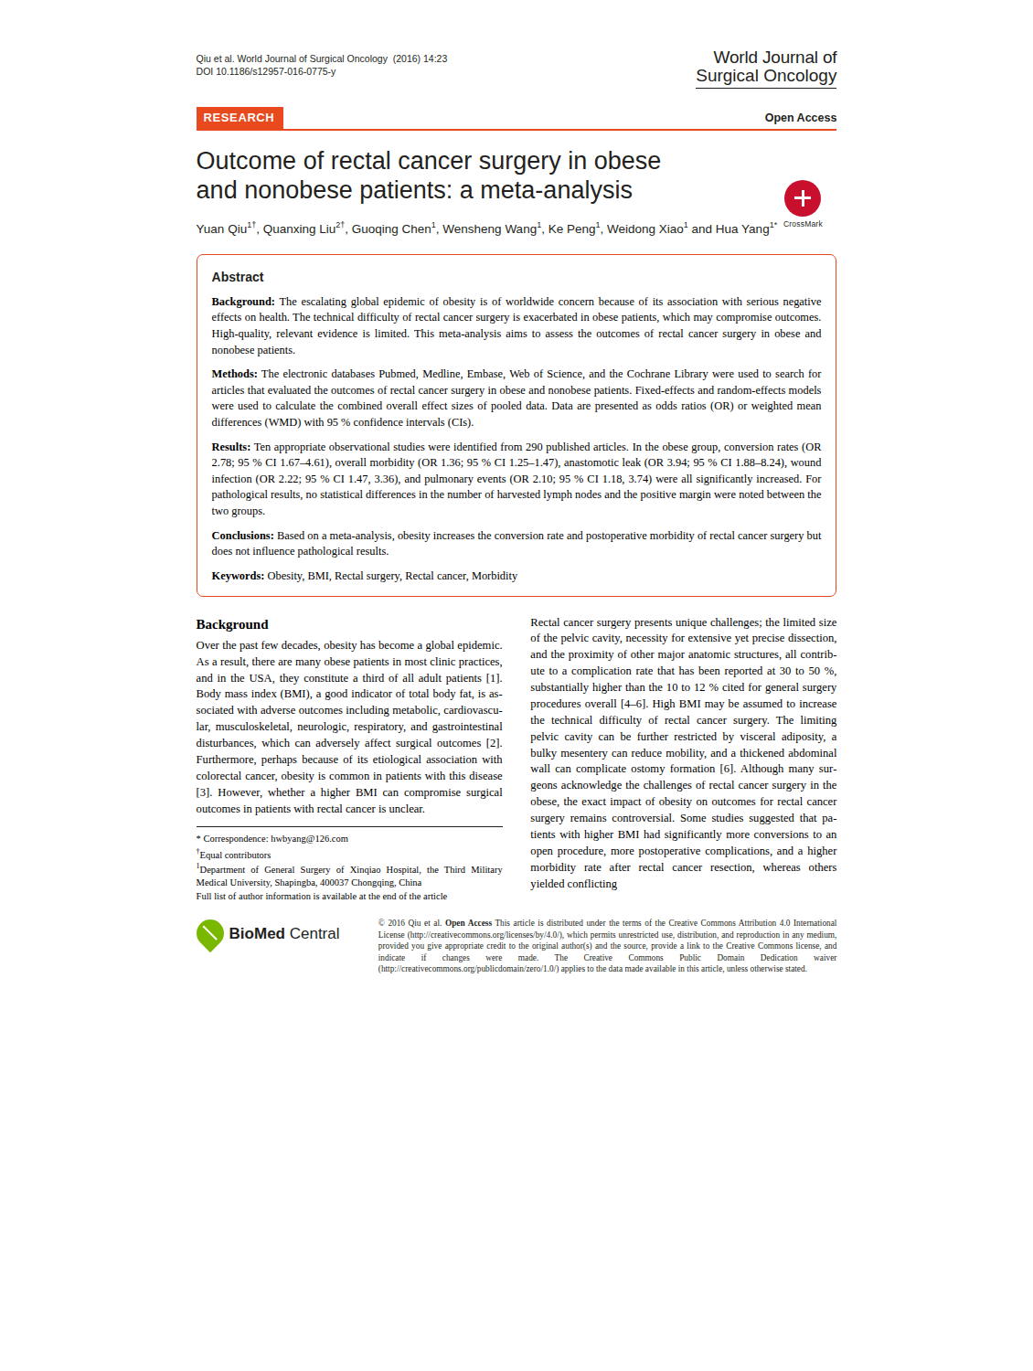Qiu et al. World Journal of Surgical Oncology (2016) 14:23
DOI 10.1186/s12957-016-0775-y
World Journal of Surgical Oncology
RESEARCH
Open Access
CrossMark
Outcome of rectal cancer surgery in obese
and nonobese patients: a meta-analysis
Yuan Qiu1†, Quanxing Liu2†, Guoqing Chen1, Wensheng Wang1, Ke Peng1, Weidong Xiao1 and Hua Yang1*
Abstract
Background: The escalating global epidemic of obesity is of worldwide concern because of its association with serious negative effects on health. The technical difficulty of rectal cancer surgery is exacerbated in obese patients, which may compromise outcomes. High-quality, relevant evidence is limited. This meta-analysis aims to assess the outcomes of rectal cancer surgery in obese and nonobese patients.
Methods: The electronic databases Pubmed, Medline, Embase, Web of Science, and the Cochrane Library were used to search for articles that evaluated the outcomes of rectal cancer surgery in obese and nonobese patients. Fixed-effects and random-effects models were used to calculate the combined overall effect sizes of pooled data. Data are presented as odds ratios (OR) or weighted mean differences (WMD) with 95 % confidence intervals (CIs).
Results: Ten appropriate observational studies were identified from 290 published articles. In the obese group, conversion rates (OR 2.78; 95 % CI 1.67–4.61), overall morbidity (OR 1.36; 95 % CI 1.25–1.47), anastomotic leak (OR 3.94; 95 % CI 1.88–8.24), wound infection (OR 2.22; 95 % CI 1.47, 3.36), and pulmonary events (OR 2.10; 95 % CI 1.18, 3.74) were all significantly increased. For pathological results, no statistical differences in the number of harvested lymph nodes and the positive margin were noted between the two groups.
Conclusions: Based on a meta-analysis, obesity increases the conversion rate and postoperative morbidity of rectal cancer surgery but does not influence pathological results.
Keywords: Obesity, BMI, Rectal surgery, Rectal cancer, Morbidity
Background
Over the past few decades, obesity has become a global epidemic. As a result, there are many obese patients in most clinic practices, and in the USA, they constitute a third of all adult patients [1]. Body mass index (BMI), a good indicator of total body fat, is associated with adverse outcomes including metabolic, cardiovascular, musculoskeletal, neurologic, respiratory, and gastrointestinal disturbances, which can adversely affect surgical outcomes [2]. Furthermore, perhaps because of its etiological association with colorectal cancer, obesity is common in patients with this disease [3]. However, whether a higher BMI can compromise surgical outcomes in patients with rectal cancer is unclear.
* Correspondence: hwbyang@126.com
†Equal contributors
1Department of General Surgery of Xinqiao Hospital, the Third Military Medical University, Shapingba, 400037 Chongqing, China
Full list of author information is available at the end of the article
Rectal cancer surgery presents unique challenges; the limited size of the pelvic cavity, necessity for extensive yet precise dissection, and the proximity of other major anatomic structures, all contribute to a complication rate that has been reported at 30 to 50 %, substantially higher than the 10 to 12 % cited for general surgery procedures overall [4–6]. High BMI may be assumed to increase the technical difficulty of rectal cancer surgery. The limiting pelvic cavity can be further restricted by visceral adiposity, a bulky mesentery can reduce mobility, and a thickened abdominal wall can complicate ostomy formation [6]. Although many surgeons acknowledge the challenges of rectal cancer surgery in the obese, the exact impact of obesity on outcomes for rectal cancer surgery remains controversial. Some studies suggested that patients with higher BMI had significantly more conversions to an open procedure, more postoperative complications, and a higher morbidity rate after rectal cancer resection, whereas others yielded conflicting
BioMed Central
© 2016 Qiu et al. Open Access This article is distributed under the terms of the Creative Commons Attribution 4.0 International License (http://creativecommons.org/licenses/by/4.0/), which permits unrestricted use, distribution, and reproduction in any medium, provided you give appropriate credit to the original author(s) and the source, provide a link to the Creative Commons license, and indicate if changes were made. The Creative Commons Public Domain Dedication waiver (http://creativecommons.org/publicdomain/zero/1.0/) applies to the data made available in this article, unless otherwise stated.